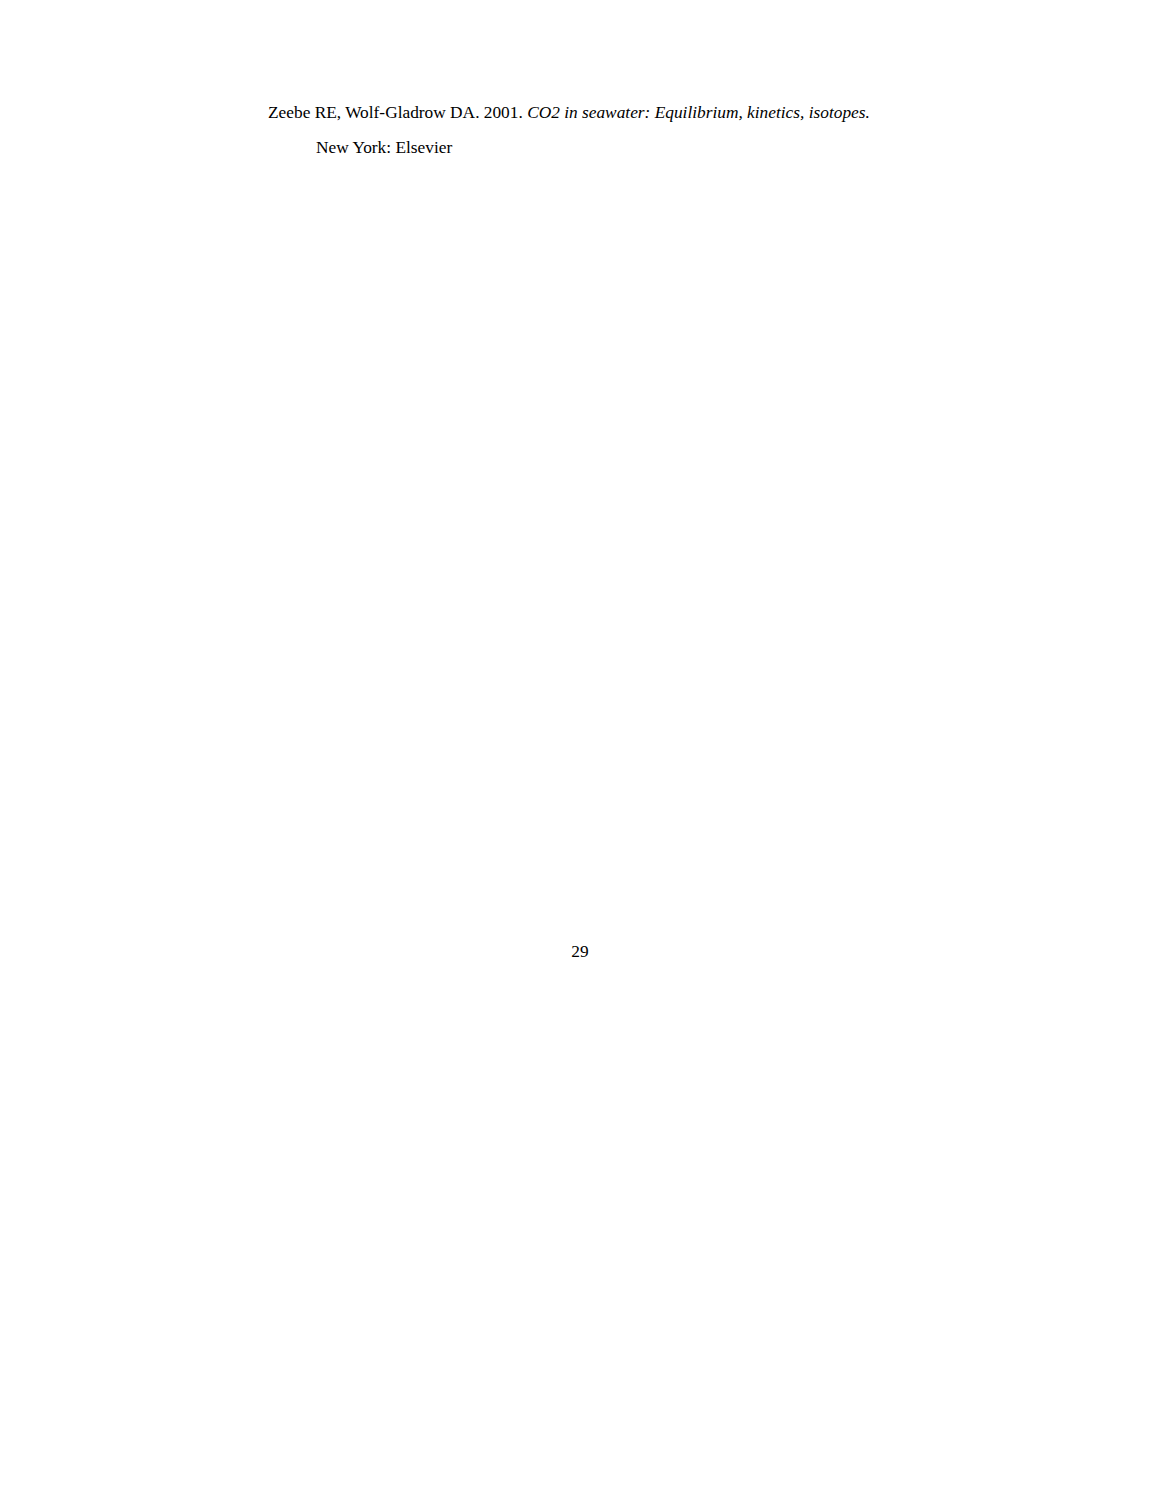Zeebe RE, Wolf-Gladrow DA. 2001. CO2 in seawater: Equilibrium, kinetics, isotopes. New York: Elsevier
29